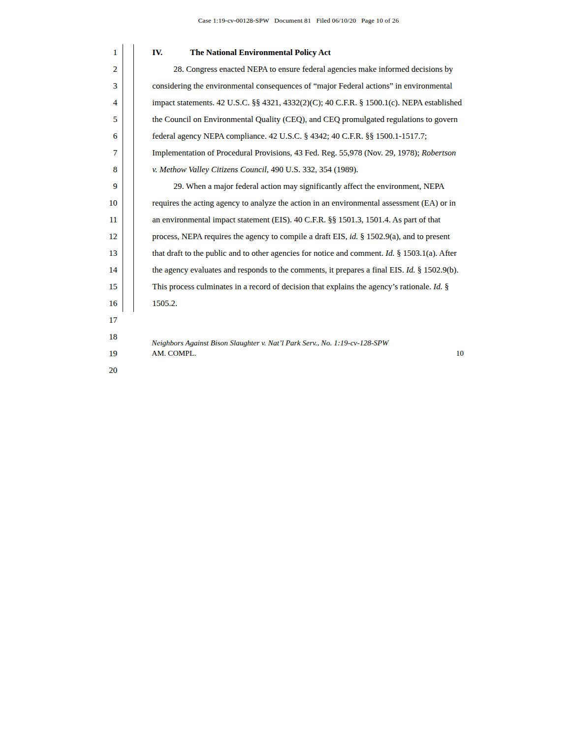Case 1:19-cv-00128-SPW Document 81 Filed 06/10/20 Page 10 of 26
1
2
3
4
5
6
7
8
9
10
11
12
13
14
15
16
17
18
19
20
IV. The National Environmental Policy Act
28. Congress enacted NEPA to ensure federal agencies make informed decisions by considering the environmental consequences of “major Federal actions” in environmental impact statements. 42 U.S.C. §§ 4321, 4332(2)(C); 40 C.F.R. § 1500.1(c). NEPA established the Council on Environmental Quality (CEQ), and CEQ promulgated regulations to govern federal agency NEPA compliance. 42 U.S.C. § 4342; 40 C.F.R. §§ 1500.1-1517.7; Implementation of Procedural Provisions, 43 Fed. Reg. 55,978 (Nov. 29, 1978); Robertson v. Methow Valley Citizens Council, 490 U.S. 332, 354 (1989).
29. When a major federal action may significantly affect the environment, NEPA requires the acting agency to analyze the action in an environmental assessment (EA) or in an environmental impact statement (EIS). 40 C.F.R. §§ 1501.3, 1501.4. As part of that process, NEPA requires the agency to compile a draft EIS, id. § 1502.9(a), and to present that draft to the public and to other agencies for notice and comment. Id. § 1503.1(a). After the agency evaluates and responds to the comments, it prepares a final EIS. Id. § 1502.9(b). This process culminates in a record of decision that explains the agency’s rationale. Id. § 1505.2.
Neighbors Against Bison Slaughter v. Nat’l Park Serv., No. 1:19-cv-128-SPW
AM. COMPL. 10